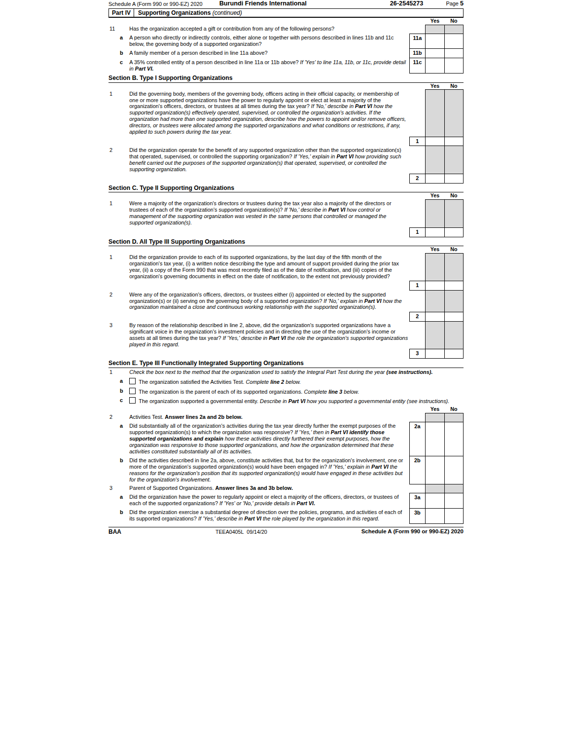Schedule A (Form 990 or 990-EZ) 2020 Burundi Friends International 26-2545273 Page 5
Part IV
Supporting Organizations (continued)
| | | | | Yes | No |
| --- | --- | --- | --- | --- | --- |
| 11 | | Has the organization accepted a gift or contribution from any of the following persons? | | | |
| | a | A person who directly or indirectly controls, either alone or together with persons described in lines 11b and 11c below, the governing body of a supported organization? | 11a | | |
| | b | A family member of a person described in line 11a above? | 11b | | |
| | c | A 35% controlled entity of a person described in line 11a or 11b above? If 'Yes' to line 11a, 11b, or 11c, provide detail in Part VI. | 11c | | |
Section B. Type I Supporting Organizations
| | | | | Yes | No |
| --- | --- | --- | --- | --- | --- |
| 1 | | Did the governing body, members of the governing body, officers acting in their official capacity, or membership of one or more supported organizations have the power to regularly appoint or elect at least a majority of the organization's officers, directors, or trustees at all times during the tax year? If 'No,' describe in Part VI how the supported organization(s) effectively operated, supervised, or controlled the organization's activities. If the organization had more than one supported organization, describe how the powers to appoint and/or remove officers, directors, or trustees were allocated among the supported organizations and what conditions or restrictions, if any, applied to such powers during the tax year. | | | |
| | | | 1 | | |
| 2 | | Did the organization operate for the benefit of any supported organization other than the supported organization(s) that operated, supervised, or controlled the supporting organization? If 'Yes,' explain in Part VI how providing such benefit carried out the purposes of the supported organization(s) that operated, supervised, or controlled the supporting organization. | | | |
| | | | 2 | | |
Section C. Type II Supporting Organizations
| | | | | Yes | No |
| --- | --- | --- | --- | --- | --- |
| 1 | | Were a majority of the organization's directors or trustees during the tax year also a majority of the directors or trustees of each of the organization's supported organization(s)? If 'No,' describe in Part VI how control or management of the supporting organization was vested in the same persons that controlled or managed the supported organization(s). | | | |
| | | | 1 | | |
Section D. All Type III Supporting Organizations
| | | | | Yes | No |
| --- | --- | --- | --- | --- | --- |
| 1 | | Did the organization provide to each of its supported organizations, by the last day of the fifth month of the organization's tax year, (i) a written notice describing the type and amount of support provided during the prior tax year, (ii) a copy of the Form 990 that was most recently filed as of the date of notification, and (iii) copies of the organization's governing documents in effect on the date of notification, to the extent not previously provided? | | | |
| | | | 1 | | |
| 2 | | Were any of the organization's officers, directors, or trustees either (i) appointed or elected by the supported organization(s) or (ii) serving on the governing body of a supported organization? If 'No,' explain in Part VI how the organization maintained a close and continuous working relationship with the supported organization(s). | | | |
| | | | 2 | | |
| 3 | | By reason of the relationship described in line 2, above, did the organization's supported organizations have a significant voice in the organization's investment policies and in directing the use of the organization's income or assets at all times during the tax year? If 'Yes,' describe in Part VI the role the organization's supported organizations played in this regard. | | | |
| | | | 3 | | |
Section E. Type III Functionally Integrated Supporting Organizations
| 1 | | Check the box next to the method that the organization used to satisfy the Integral Part Test during the year (see instructions). |
| | a | The organization satisfied the Activities Test. Complete line 2 below. |
| | b | The organization is the parent of each of its supported organizations. Complete line 3 below. |
| | c | The organization supported a governmental entity. Describe in Part VI how you supported a governmental entity (see instructions). |
| | | | | Yes | No |
| --- | --- | --- | --- | --- | --- |
| 2 | | Activities Test. Answer lines 2a and 2b below. | | | |
| | a | Did substantially all of the organization's activities during the tax year directly further the exempt purposes of the supported organization(s) to which the organization was responsive? If 'Yes,' then in Part VI identify those supported organizations and explain how these activities directly furthered their exempt purposes, how the organization was responsive to those supported organizations, and how the organization determined that these activities constituted substantially all of its activities. | 2a | | |
| | b | Did the activities described in line 2a, above, constitute activities that, but for the organization's involvement, one or more of the organization's supported organization(s) would have been engaged in? If 'Yes,' explain in Part VI the reasons for the organization's position that its supported organization(s) would have engaged in these activities but for the organization's involvement. | 2b | | |
| 3 | | Parent of Supported Organizations. Answer lines 3a and 3b below. | | | |
| | a | Did the organization have the power to regularly appoint or elect a majority of the officers, directors, or trustees of each of the supported organizations? If 'Yes' or 'No,' provide details in Part VI. | 3a | | |
| | b | Did the organization exercise a substantial degree of direction over the policies, programs, and activities of each of its supported organizations? If 'Yes,' describe in Part VI the role played by the organization in this regard. | 3b | | |
BAA TEEA0405L 09/14/20 Schedule A (Form 990 or 990-EZ) 2020